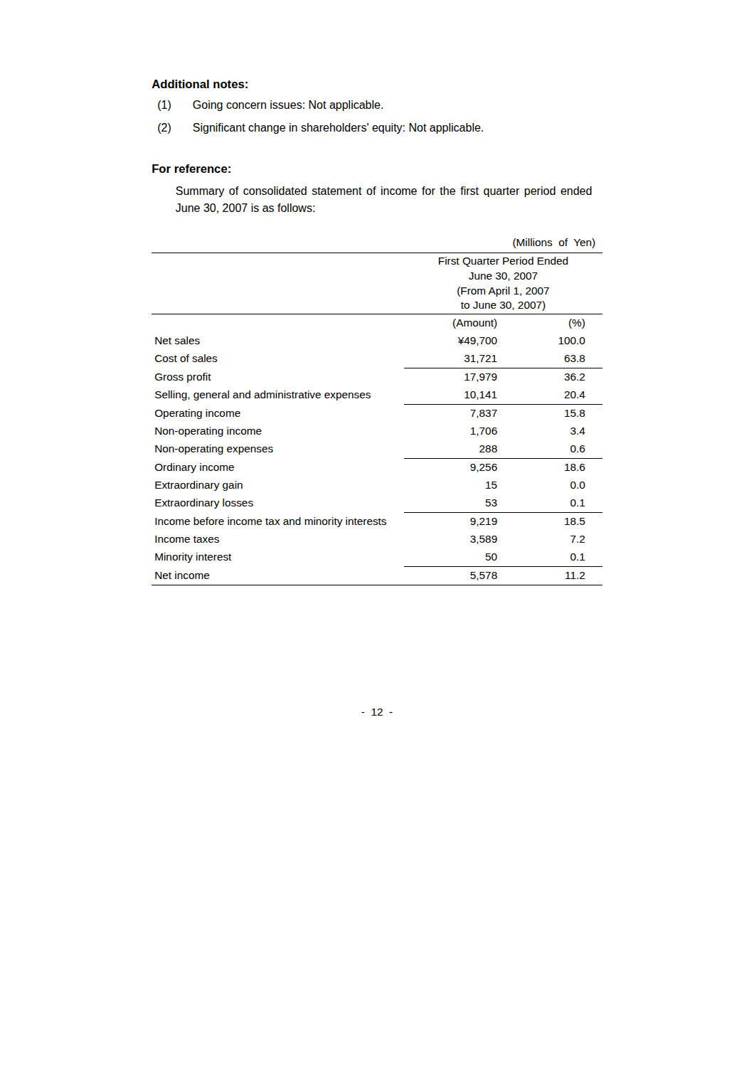Additional notes:
(1) Going concern issues: Not applicable.
(2) Significant change in shareholders' equity: Not applicable.
For reference:
Summary of consolidated statement of income for the first quarter period ended June 30, 2007 is as follows:
(Millions of Yen)
| | First Quarter Period Ended June 30, 2007 (From April 1, 2007 to June 30, 2007) |
| | (Amount) | (%) |
| Net sales | ¥49,700 | 100.0 |
| Cost of sales | 31,721 | 63.8 |
| Gross profit | 17,979 | 36.2 |
| Selling, general and administrative expenses | 10,141 | 20.4 |
| Operating income | 7,837 | 15.8 |
| Non-operating income | 1,706 | 3.4 |
| Non-operating expenses | 288 | 0.6 |
| Ordinary income | 9,256 | 18.6 |
| Extraordinary gain | 15 | 0.0 |
| Extraordinary losses | 53 | 0.1 |
| Income before income tax and minority interests | 9,219 | 18.5 |
| Income taxes | 3,589 | 7.2 |
| Minority interest | 50 | 0.1 |
| Net income | 5,578 | 11.2 |
- 12 -